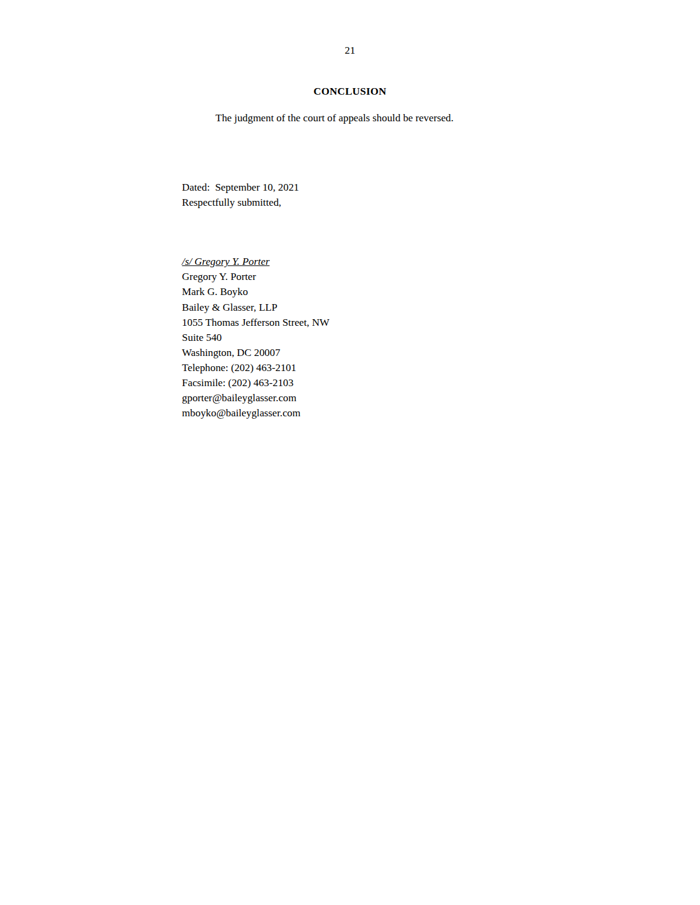21
CONCLUSION
The judgment of the court of appeals should be reversed.
Dated: September 10, 2021
Respectfully submitted,
/s/ Gregory Y. Porter
Gregory Y. Porter
Mark G. Boyko
Bailey & Glasser, LLP
1055 Thomas Jefferson Street, NW
Suite 540
Washington, DC 20007
Telephone: (202) 463-2101
Facsimile: (202) 463-2103
gporter@baileyglasser.com
mboyko@baileyglasser.com